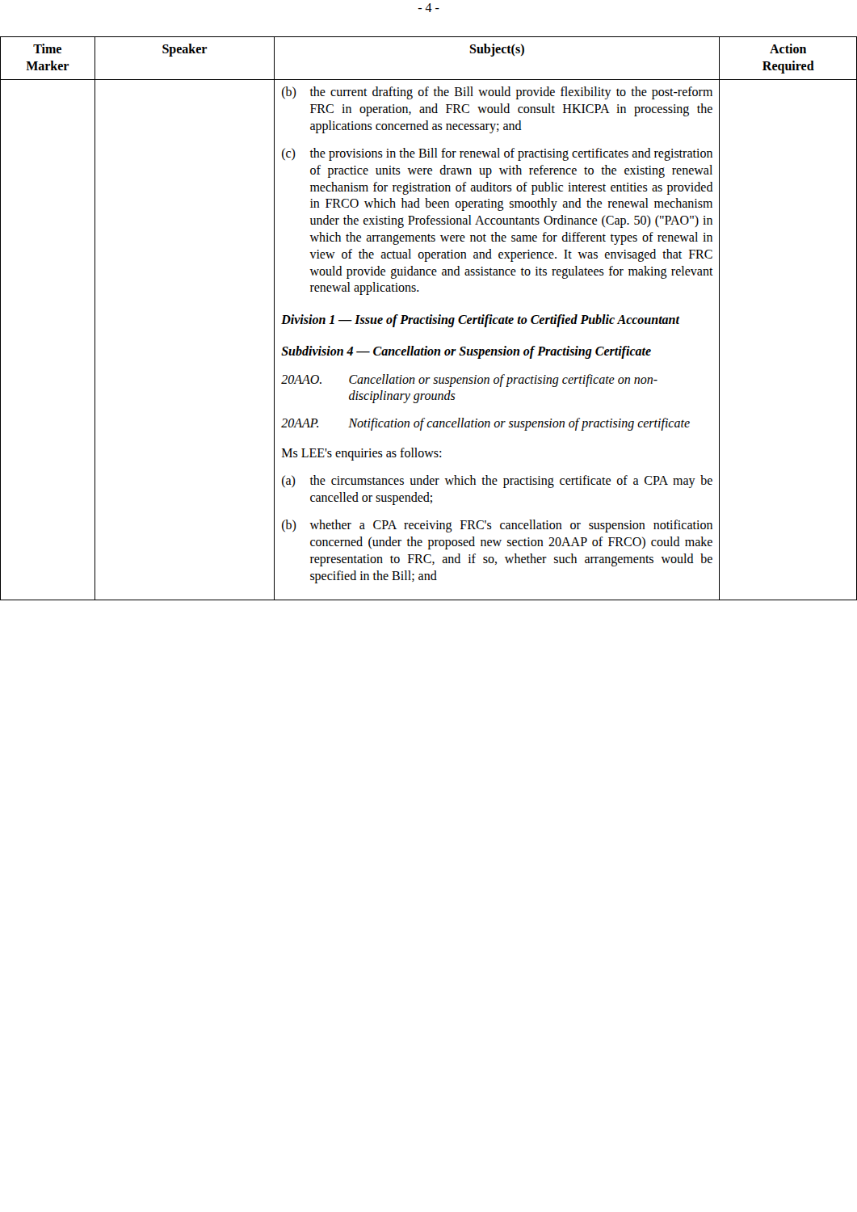- 4 -
| Time Marker | Speaker | Subject(s) | Action Required |
| --- | --- | --- | --- |
| | | (b) the current drafting of the Bill would provide flexibility to the post-reform FRC in operation, and FRC would consult HKICPA in processing the applications concerned as necessary; and (c) the provisions in the Bill for renewal of practising certificates and registration of practice units were drawn up with reference to the existing renewal mechanism for registration of auditors of public interest entities as provided in FRCO which had been operating smoothly and the renewal mechanism under the existing Professional Accountants Ordinance (Cap. 50) ("PAO") in which the arrangements were not the same for different types of renewal in view of the actual operation and experience. It was envisaged that FRC would provide guidance and assistance to its regulatees for making relevant renewal applications. Division 1 — Issue of Practising Certificate to Certified Public Accountant Subdivision 4 — Cancellation or Suspension of Practising Certificate 20AAO. Cancellation or suspension of practising certificate on non-disciplinary grounds 20AAP. Notification of cancellation or suspension of practising certificate Ms LEE's enquiries as follows: (a) the circumstances under which the practising certificate of a CPA may be cancelled or suspended; (b) whether a CPA receiving FRC's cancellation or suspension notification concerned (under the proposed new section 20AAP of FRCO) could make representation to FRC, and if so, whether such arrangements would be specified in the Bill; and | |